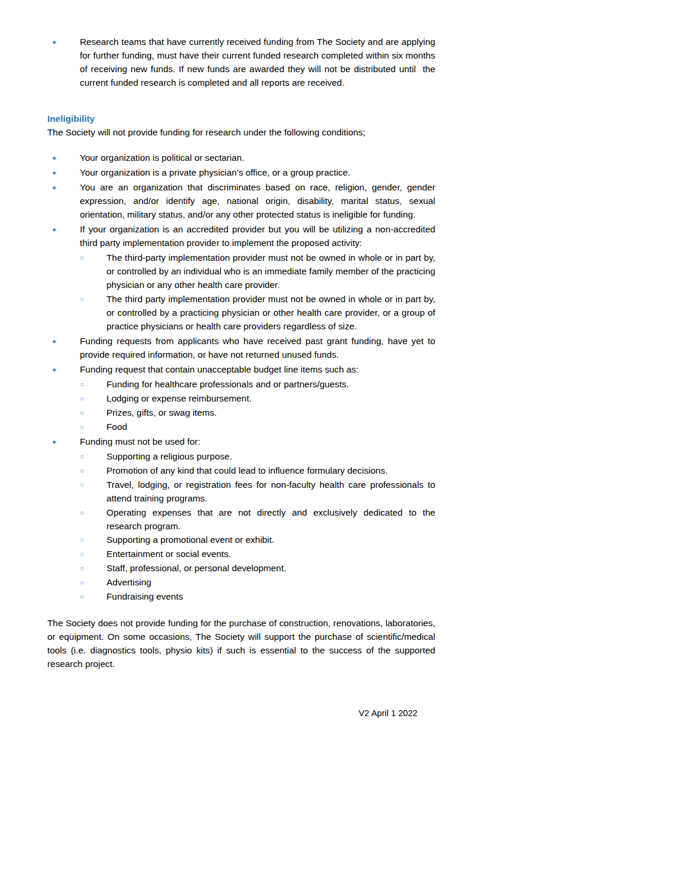Research teams that have currently received funding from The Society and are applying for further funding, must have their current funded research completed within six months of receiving new funds. If new funds are awarded they will not be distributed until the current funded research is completed and all reports are received.
Ineligibility
The Society will not provide funding for research under the following conditions;
Your organization is political or sectarian.
Your organization is a private physician’s office, or a group practice.
You are an organization that discriminates based on race, religion, gender, gender expression, and/or identify age, national origin, disability, marital status, sexual orientation, military status, and/or any other protected status is ineligible for funding.
If your organization is an accredited provider but you will be utilizing a non-accredited third party implementation provider to implement the proposed activity:
The third-party implementation provider must not be owned in whole or in part by, or controlled by an individual who is an immediate family member of the practicing physician or any other health care provider.
The third party implementation provider must not be owned in whole or in part by, or controlled by a practicing physician or other health care provider, or a group of practice physicians or health care providers regardless of size.
Funding requests from applicants who have received past grant funding, have yet to provide required information, or have not returned unused funds.
Funding request that contain unacceptable budget line items such as:
Funding for healthcare professionals and or partners/guests.
Lodging or expense reimbursement.
Prizes, gifts, or swag items.
Food
Funding must not be used for:
Supporting a religious purpose.
Promotion of any kind that could lead to influence formulary decisions.
Travel, lodging, or registration fees for non-faculty health care professionals to attend training programs.
Operating expenses that are not directly and exclusively dedicated to the research program.
Supporting a promotional event or exhibit.
Entertainment or social events.
Staff, professional, or personal development.
Advertising
Fundraising events
The Society does not provide funding for the purchase of construction, renovations, laboratories, or equipment. On some occasions, The Society will support the purchase of scientific/medical tools (i.e. diagnostics tools, physio kits) if such is essential to the success of the supported research project.
V2 April 1 2022